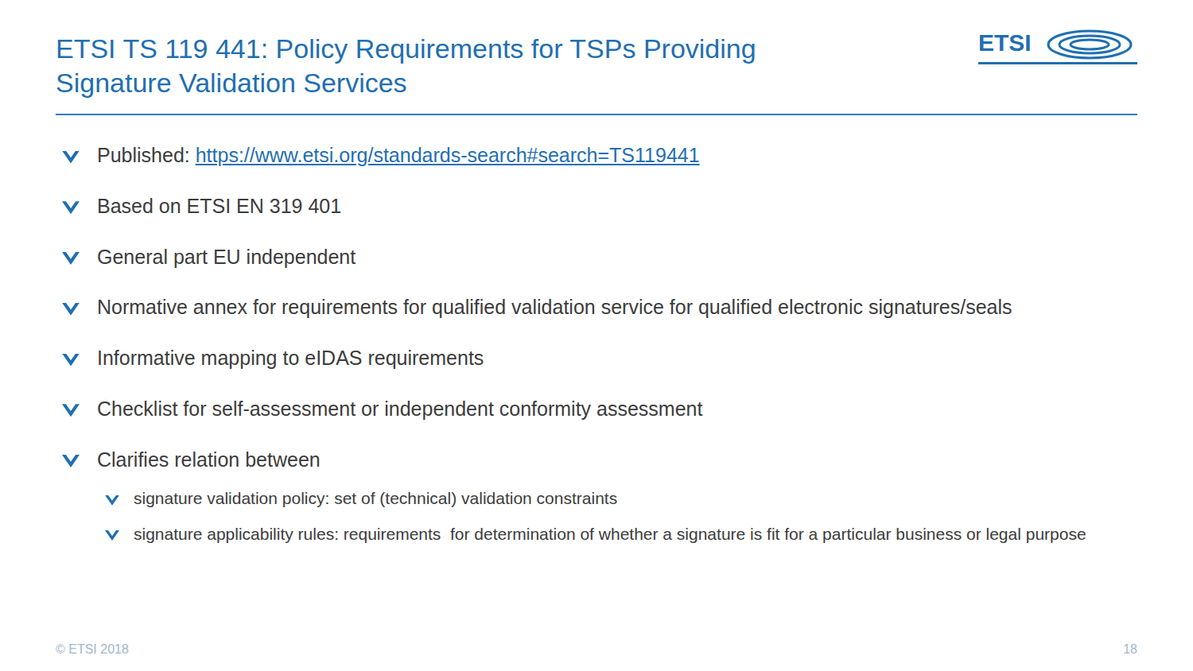ETSI TS 119 441: Policy Requirements for TSPs Providing
Signature Validation Services
ETSI
Published: https://www.etsi.org/standards-search#search=TS119441
Based on ETSI EN 319 401
General part EU independent
Normative annex for requirements for qualified validation service for qualified electronic signatures/seals
Informative mapping to eIDAS requirements
Checklist for self-assessment or independent conformity assessment
Clarifies relation between
signature validation policy: set of (technical) validation constraints
signature applicability rules: requirements for determination of whether a signature is fit for a particular business or legal purpose
© ETSI 2018 18